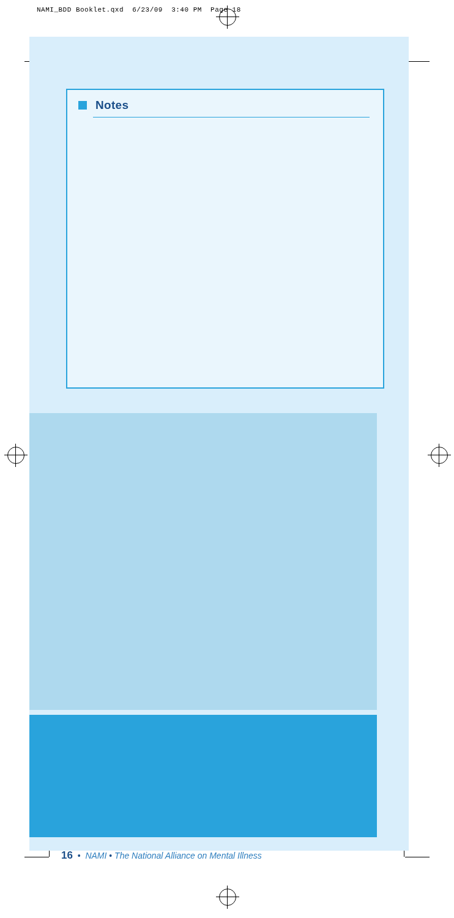NAMI_BDD Booklet.qxd 6/23/09 3:40 PM Page 18
Notes
16 • NAMI • The National Alliance on Mental Illness